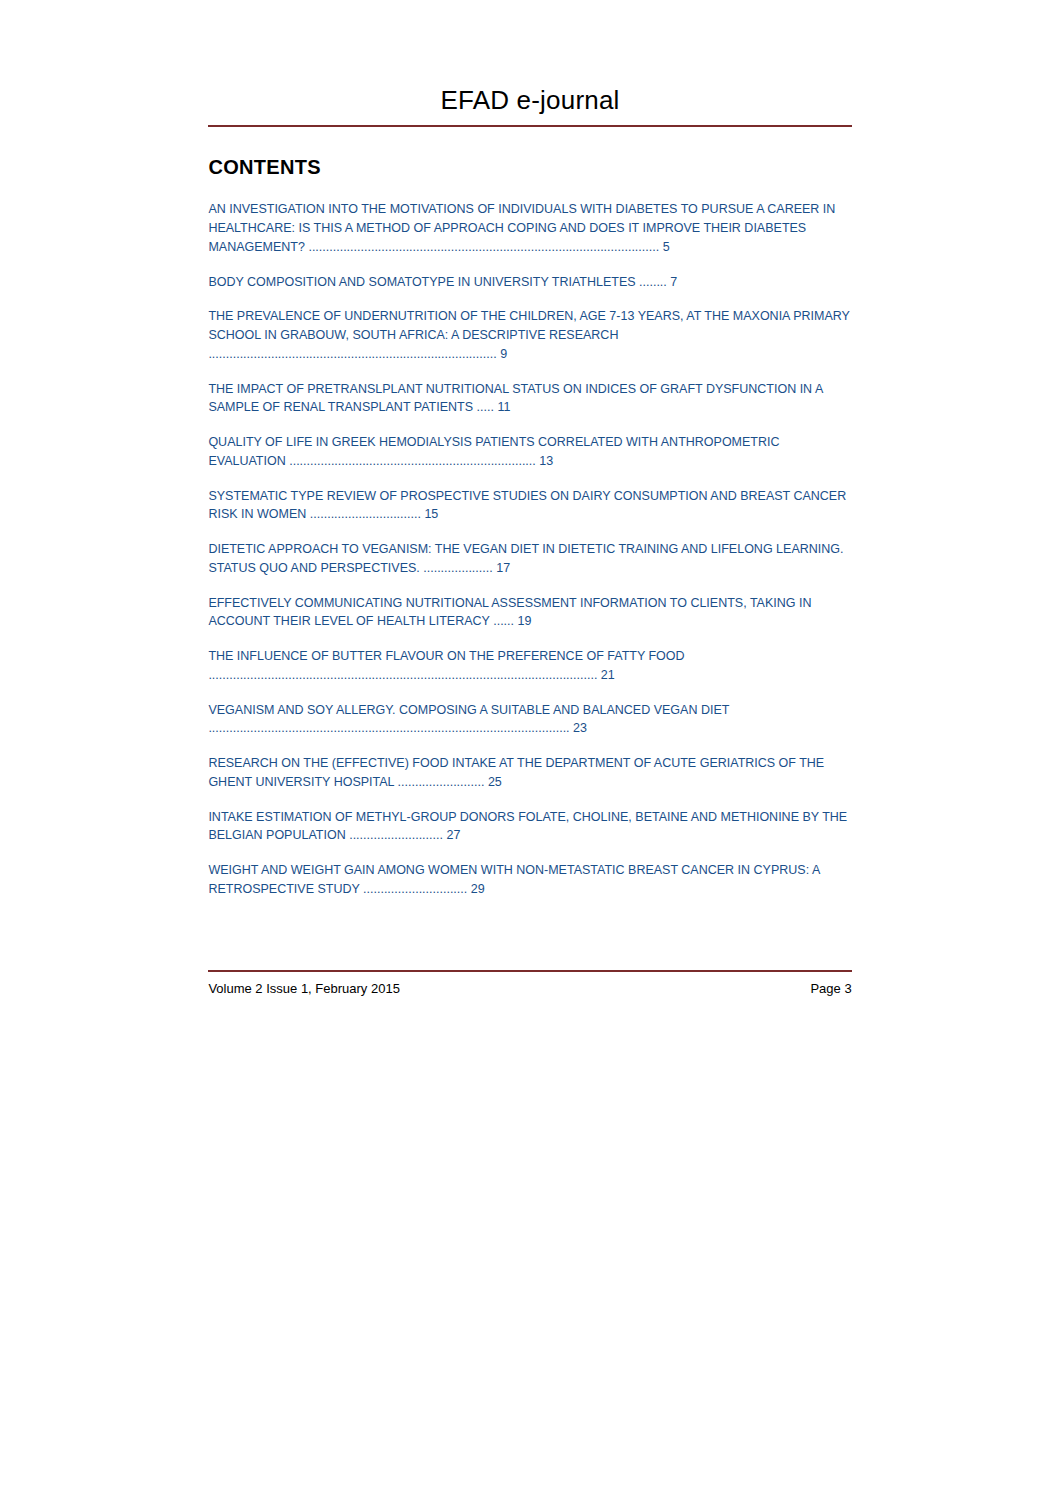EFAD e-journal
CONTENTS
AN INVESTIGATION INTO THE MOTIVATIONS OF INDIVIDUALS WITH DIABETES TO PURSUE A CAREER IN HEALTHCARE: IS THIS A METHOD OF APPROACH COPING AND DOES IT IMPROVE THEIR DIABETES MANAGEMENT? ..................................................................................................... 5
BODY COMPOSITION AND SOMATOTYPE IN UNIVERSITY TRIATHLETES ........ 7
THE PREVALENCE OF UNDERNUTRITION OF THE CHILDREN, AGE 7-13 YEARS, AT THE MAXONIA PRIMARY SCHOOL IN GRABOUW, SOUTH AFRICA: A DESCRIPTIVE RESEARCH ................................................................................... 9
THE IMPACT OF PRETRANSLPLANT NUTRITIONAL STATUS ON INDICES OF GRAFT DYSFUNCTION IN A SAMPLE OF RENAL TRANSPLANT PATIENTS ..... 11
QUALITY OF LIFE IN GREEK HEMODIALYSIS PATIENTS CORRELATED WITH ANTHROPOMETRIC EVALUATION ....................................................................... 13
SYSTEMATIC TYPE REVIEW OF PROSPECTIVE STUDIES ON DAIRY CONSUMPTION AND BREAST CANCER RISK IN WOMEN ................................ 15
DIETETIC APPROACH TO VEGANISM: THE VEGAN DIET IN DIETETIC TRAINING AND LIFELONG LEARNING. STATUS QUO AND PERSPECTIVES. .................... 17
EFFECTIVELY COMMUNICATING NUTRITIONAL ASSESSMENT INFORMATION TO CLIENTS, TAKING IN ACCOUNT THEIR LEVEL OF HEALTH LITERACY ...... 19
THE INFLUENCE OF BUTTER FLAVOUR ON THE PREFERENCE OF FATTY FOOD ................................................................................................................ 21
VEGANISM AND SOY ALLERGY. COMPOSING A SUITABLE AND BALANCED VEGAN DIET ........................................................................................................ 23
RESEARCH ON THE (EFFECTIVE) FOOD INTAKE AT THE DEPARTMENT OF ACUTE GERIATRICS OF THE GHENT UNIVERSITY HOSPITAL ......................... 25
INTAKE ESTIMATION OF METHYL-GROUP DONORS FOLATE, CHOLINE, BETAINE AND METHIONINE BY THE BELGIAN POPULATION ........................... 27
WEIGHT AND WEIGHT GAIN AMONG WOMEN WITH NON-METASTATIC BREAST CANCER IN CYPRUS: A RETROSPECTIVE STUDY .............................. 29
Volume 2 Issue 1, February 2015 Page 3